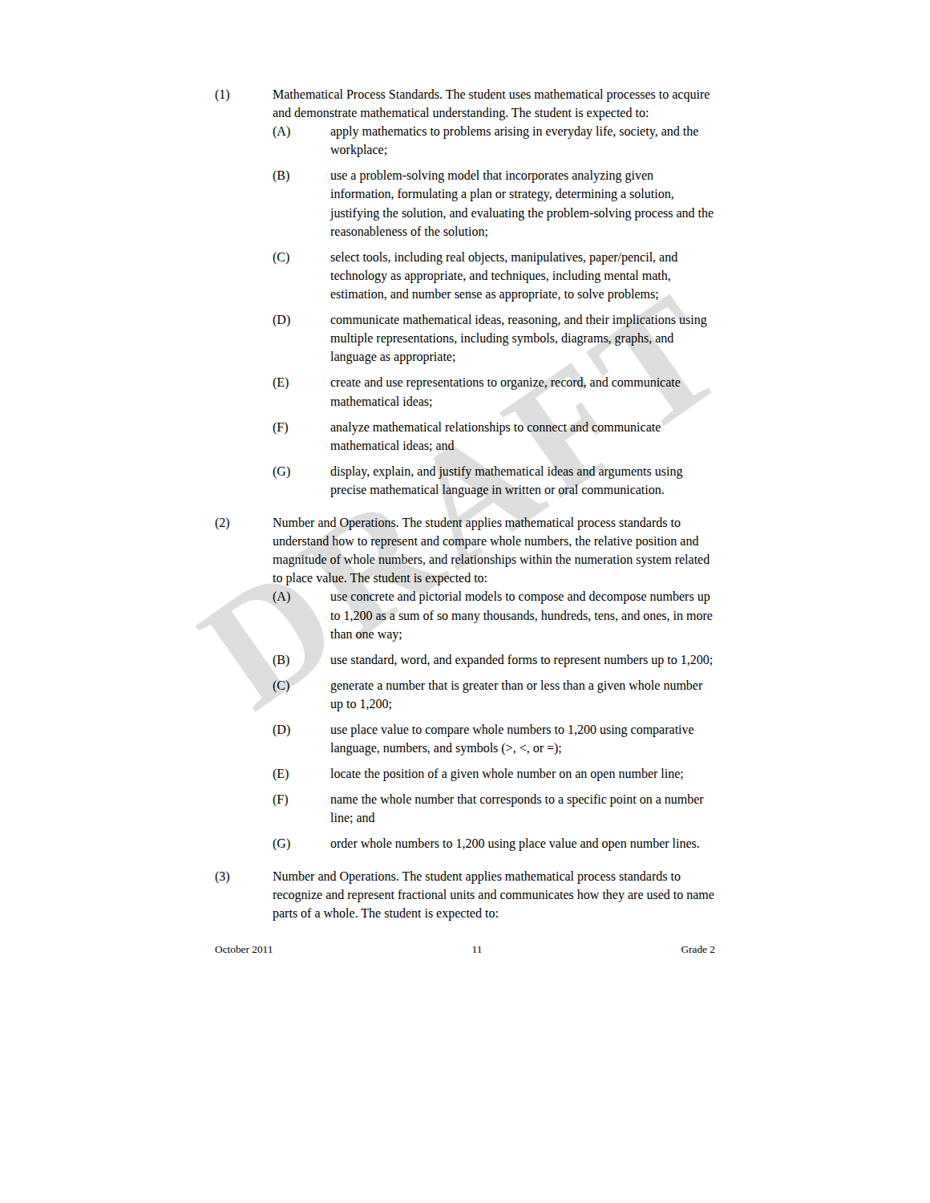DRAFT
| (1) | Mathematical Process Standards. The student uses mathematical processes to acquire and demonstrate mathematical understanding. The student is expected to: / (A) / apply mathematics to problems arising in everyday life, society, and the workplace; / / (B) / use a problem-solving model that incorporates analyzing given information, formulating a plan or strategy, determining a solution, justifying the solution, and evaluating the problem-solving process and the reasonableness of the solution; / / (C) / select tools, including real objects, manipulatives, paper/pencil, and technology as appropriate, and techniques, including mental math, estimation, and number sense as appropriate, to solve problems; / / (D) / communicate mathematical ideas, reasoning, and their implications using multiple representations, including symbols, diagrams, graphs, and language as appropriate; / / (E) / create and use representations to organize, record, and communicate mathematical ideas; / / (F) / analyze mathematical relationships to connect and communicate mathematical ideas; and / / (G) / display, explain, and justify mathematical ideas and arguments using precise mathematical language in written or oral communication. / |
| (2) | Number and Operations. The student applies mathematical process standards to understand how to represent and compare whole numbers, the relative position and magnitude of whole numbers, and relationships within the numeration system related to place value. The student is expected to: / (A) / use concrete and pictorial models to compose and decompose numbers up to 1,200 as a sum of so many thousands, hundreds, tens, and ones, in more than one way; / / (B) / use standard, word, and expanded forms to represent numbers up to 1,200; / / (C) / generate a number that is greater than or less than a given whole number up to 1,200; / / (D) / use place value to compare whole numbers to 1,200 using comparative language, numbers, and symbols (>, <, or =); / / (E) / locate the position of a given whole number on an open number line; / / (F) / name the whole number that corresponds to a specific point on a number line; and / / (G) / order whole numbers to 1,200 using place value and open number lines. / |
| (3) | Number and Operations. The student applies mathematical process standards to recognize and represent fractional units and communicates how they are used to name parts of a whole. The student is expected to: |
October 2011 11 Grade 2